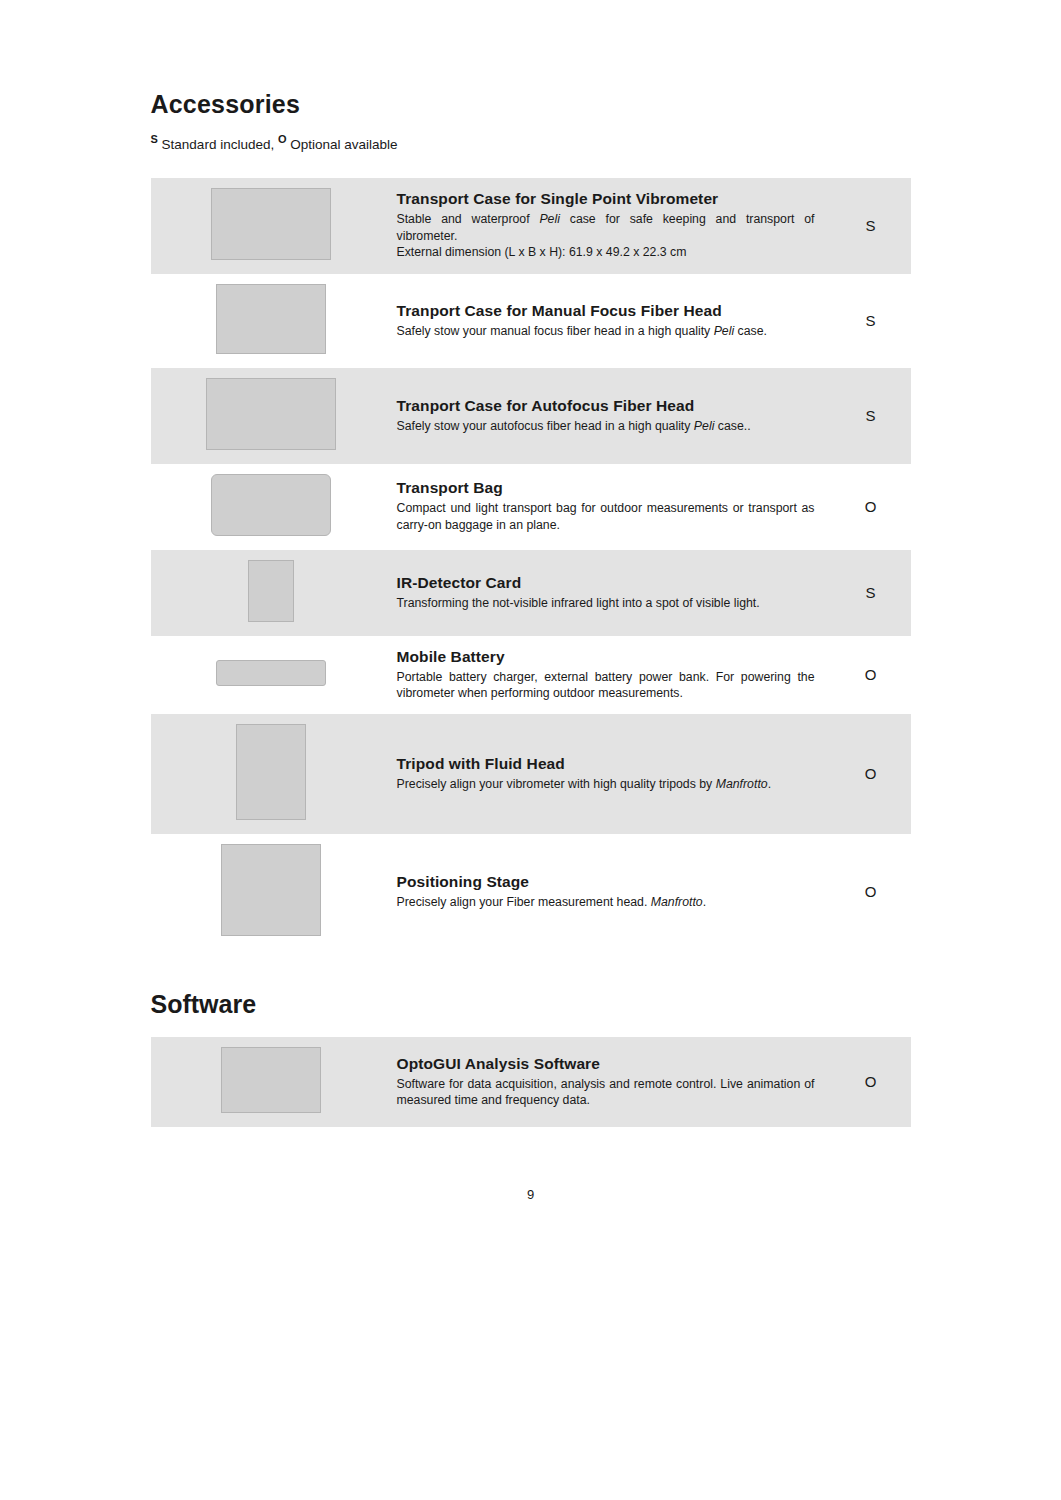Accessories
S Standard included, O Optional available
| | Transport Case for Single Point Vibrometer Stable and waterproof Peli case for safe keeping and transport of vibrometer. External dimension (L x B x H): 61.9 x 49.2 x 22.3 cm | S |
| | Tranport Case for Manual Focus Fiber Head Safely stow your manual focus fiber head in a high quality Peli case. | S |
| | Tranport Case for Autofocus Fiber Head Safely stow your autofocus fiber head in a high quality Peli case.. | S |
| | Transport Bag Compact und light transport bag for outdoor measurements or transport as carry-on baggage in an plane. | O |
| | IR-Detector Card Transforming the not-visible infrared light into a spot of visible light. | S |
| | Mobile Battery Portable battery charger, external battery power bank. For powering the vibrometer when performing outdoor measurements. | O |
| | Tripod with Fluid Head Precisely align your vibrometer with high quality tripods by Manfrotto . | O |
| | Positioning Stage Precisely align your Fiber measurement head. Manfrotto . | O |
Software
| | OptoGUI Analysis Software Software for data acquisition, analysis and remote control. Live animation of measured time and frequency data. | O |
9